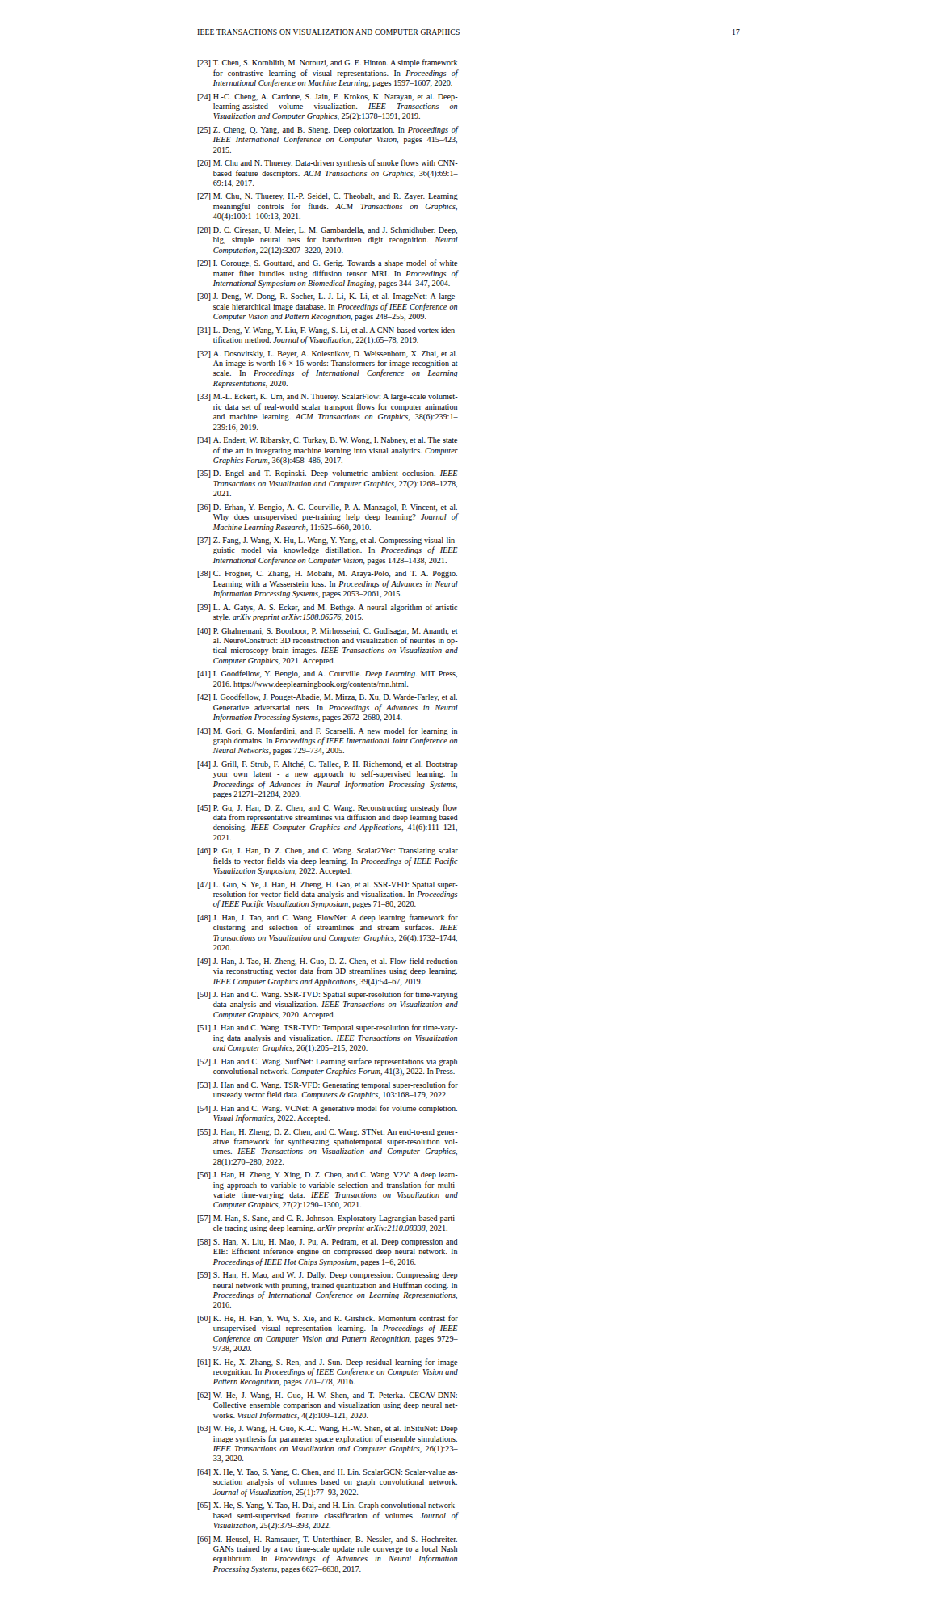IEEE Transactions on Visualization and Computer Graphics 17
[23] T. Chen, S. Kornblith, M. Norouzi, and G. E. Hinton. A simple framework for contrastive learning of visual representations. In Proceedings of International Conference on Machine Learning, pages 1597–1607, 2020.
[24] H.-C. Cheng, A. Cardone, S. Jain, E. Krokos, K. Narayan, et al. Deep-learning-assisted volume visualization. IEEE Transactions on Visualization and Computer Graphics, 25(2):1378–1391, 2019.
[25] Z. Cheng, Q. Yang, and B. Sheng. Deep colorization. In Proceedings of IEEE International Conference on Computer Vision, pages 415–423, 2015.
[26] M. Chu and N. Thuerey. Data-driven synthesis of smoke flows with CNN-based feature descriptors. ACM Transactions on Graphics, 36(4):69:1–69:14, 2017.
[27] M. Chu, N. Thuerey, H.-P. Seidel, C. Theobalt, and R. Zayer. Learning meaningful controls for fluids. ACM Transactions on Graphics, 40(4):100:1–100:13, 2021.
[28] D. C. Cireşan, U. Meier, L. M. Gambardella, and J. Schmidhuber. Deep, big, simple neural nets for handwritten digit recognition. Neural Computation, 22(12):3207–3220, 2010.
[29] I. Corouge, S. Gouttard, and G. Gerig. Towards a shape model of white matter fiber bundles using diffusion tensor MRI. In Proceedings of International Symposium on Biomedical Imaging, pages 344–347, 2004.
[30] J. Deng, W. Dong, R. Socher, L.-J. Li, K. Li, et al. ImageNet: A large-scale hierarchical image database. In Proceedings of IEEE Conference on Computer Vision and Pattern Recognition, pages 248–255, 2009.
[31] L. Deng, Y. Wang, Y. Liu, F. Wang, S. Li, et al. A CNN-based vortex identification method. Journal of Visualization, 22(1):65–78, 2019.
[32] A. Dosovitskiy, L. Beyer, A. Kolesnikov, D. Weissenborn, X. Zhai, et al. An image is worth 16 × 16 words: Transformers for image recognition at scale. In Proceedings of International Conference on Learning Representations, 2020.
[33] M.-L. Eckert, K. Um, and N. Thuerey. ScalarFlow: A large-scale volumetric data set of real-world scalar transport flows for computer animation and machine learning. ACM Transactions on Graphics, 38(6):239:1–239:16, 2019.
[34] A. Endert, W. Ribarsky, C. Turkay, B. W. Wong, I. Nabney, et al. The state of the art in integrating machine learning into visual analytics. Computer Graphics Forum, 36(8):458–486, 2017.
[35] D. Engel and T. Ropinski. Deep volumetric ambient occlusion. IEEE Transactions on Visualization and Computer Graphics, 27(2):1268–1278, 2021.
[36] D. Erhan, Y. Bengio, A. C. Courville, P.-A. Manzagol, P. Vincent, et al. Why does unsupervised pre-training help deep learning? Journal of Machine Learning Research, 11:625–660, 2010.
[37] Z. Fang, J. Wang, X. Hu, L. Wang, Y. Yang, et al. Compressing visual-linguistic model via knowledge distillation. In Proceedings of IEEE International Conference on Computer Vision, pages 1428–1438, 2021.
[38] C. Frogner, C. Zhang, H. Mobahi, M. Araya-Polo, and T. A. Poggio. Learning with a Wasserstein loss. In Proceedings of Advances in Neural Information Processing Systems, pages 2053–2061, 2015.
[39] L. A. Gatys, A. S. Ecker, and M. Bethge. A neural algorithm of artistic style. arXiv preprint arXiv:1508.06576, 2015.
[40] P. Ghahremani, S. Boorboor, P. Mirhosseini, C. Gudisagar, M. Ananth, et al. NeuroConstruct: 3D reconstruction and visualization of neurites in optical microscopy brain images. IEEE Transactions on Visualization and Computer Graphics, 2021. Accepted.
[41] I. Goodfellow, Y. Bengio, and A. Courville. Deep Learning. MIT Press, 2016. https://www.deeplearningbook.org/contents/rnn.html.
[42] I. Goodfellow, J. Pouget-Abadie, M. Mirza, B. Xu, D. Warde-Farley, et al. Generative adversarial nets. In Proceedings of Advances in Neural Information Processing Systems, pages 2672–2680, 2014.
[43] M. Gori, G. Monfardini, and F. Scarselli. A new model for learning in graph domains. In Proceedings of IEEE International Joint Conference on Neural Networks, pages 729–734, 2005.
[44] J. Grill, F. Strub, F. Altché, C. Tallec, P. H. Richemond, et al. Bootstrap your own latent - a new approach to self-supervised learning. In Proceedings of Advances in Neural Information Processing Systems, pages 21271–21284, 2020.
[45] P. Gu, J. Han, D. Z. Chen, and C. Wang. Reconstructing unsteady flow data from representative streamlines via diffusion and deep learning based denoising. IEEE Computer Graphics and Applications, 41(6):111–121, 2021.
[46] P. Gu, J. Han, D. Z. Chen, and C. Wang. Scalar2Vec: Translating scalar fields to vector fields via deep learning. In Proceedings of IEEE Pacific Visualization Symposium, 2022. Accepted.
[47] L. Guo, S. Ye, J. Han, H. Zheng, H. Gao, et al. SSR-VFD: Spatial super-resolution for vector field data analysis and visualization. In Proceedings of IEEE Pacific Visualization Symposium, pages 71–80, 2020.
[48] J. Han, J. Tao, and C. Wang. FlowNet: A deep learning framework for clustering and selection of streamlines and stream surfaces. IEEE Transactions on Visualization and Computer Graphics, 26(4):1732–1744, 2020.
[49] J. Han, J. Tao, H. Zheng, H. Guo, D. Z. Chen, et al. Flow field reduction via reconstructing vector data from 3D streamlines using deep learning. IEEE Computer Graphics and Applications, 39(4):54–67, 2019.
[50] J. Han and C. Wang. SSR-TVD: Spatial super-resolution for time-varying data analysis and visualization. IEEE Transactions on Visualization and Computer Graphics, 2020. Accepted.
[51] J. Han and C. Wang. TSR-TVD: Temporal super-resolution for time-varying data analysis and visualization. IEEE Transactions on Visualization and Computer Graphics, 26(1):205–215, 2020.
[52] J. Han and C. Wang. SurfNet: Learning surface representations via graph convolutional network. Computer Graphics Forum, 41(3), 2022. In Press.
[53] J. Han and C. Wang. TSR-VFD: Generating temporal super-resolution for unsteady vector field data. Computers & Graphics, 103:168–179, 2022.
[54] J. Han and C. Wang. VCNet: A generative model for volume completion. Visual Informatics, 2022. Accepted.
[55] J. Han, H. Zheng, D. Z. Chen, and C. Wang. STNet: An end-to-end generative framework for synthesizing spatiotemporal super-resolution volumes. IEEE Transactions on Visualization and Computer Graphics, 28(1):270–280, 2022.
[56] J. Han, H. Zheng, Y. Xing, D. Z. Chen, and C. Wang. V2V: A deep learning approach to variable-to-variable selection and translation for multivariate time-varying data. IEEE Transactions on Visualization and Computer Graphics, 27(2):1290–1300, 2021.
[57] M. Han, S. Sane, and C. R. Johnson. Exploratory Lagrangian-based particle tracing using deep learning. arXiv preprint arXiv:2110.08338, 2021.
[58] S. Han, X. Liu, H. Mao, J. Pu, A. Pedram, et al. Deep compression and EIE: Efficient inference engine on compressed deep neural network. In Proceedings of IEEE Hot Chips Symposium, pages 1–6, 2016.
[59] S. Han, H. Mao, and W. J. Dally. Deep compression: Compressing deep neural network with pruning, trained quantization and Huffman coding. In Proceedings of International Conference on Learning Representations, 2016.
[60] K. He, H. Fan, Y. Wu, S. Xie, and R. Girshick. Momentum contrast for unsupervised visual representation learning. In Proceedings of IEEE Conference on Computer Vision and Pattern Recognition, pages 9729–9738, 2020.
[61] K. He, X. Zhang, S. Ren, and J. Sun. Deep residual learning for image recognition. In Proceedings of IEEE Conference on Computer Vision and Pattern Recognition, pages 770–778, 2016.
[62] W. He, J. Wang, H. Guo, H.-W. Shen, and T. Peterka. CECAV-DNN: Collective ensemble comparison and visualization using deep neural networks. Visual Informatics, 4(2):109–121, 2020.
[63] W. He, J. Wang, H. Guo, K.-C. Wang, H.-W. Shen, et al. InSituNet: Deep image synthesis for parameter space exploration of ensemble simulations. IEEE Transactions on Visualization and Computer Graphics, 26(1):23–33, 2020.
[64] X. He, Y. Tao, S. Yang, C. Chen, and H. Lin. ScalarGCN: Scalar-value association analysis of volumes based on graph convolutional network. Journal of Visualization, 25(1):77–93, 2022.
[65] X. He, S. Yang, Y. Tao, H. Dai, and H. Lin. Graph convolutional network-based semi-supervised feature classification of volumes. Journal of Visualization, 25(2):379–393, 2022.
[66] M. Heusel, H. Ramsauer, T. Unterthiner, B. Nessler, and S. Hochreiter. GANs trained by a two time-scale update rule converge to a local Nash equilibrium. In Proceedings of Advances in Neural Information Processing Systems, pages 6627–6638, 2017.